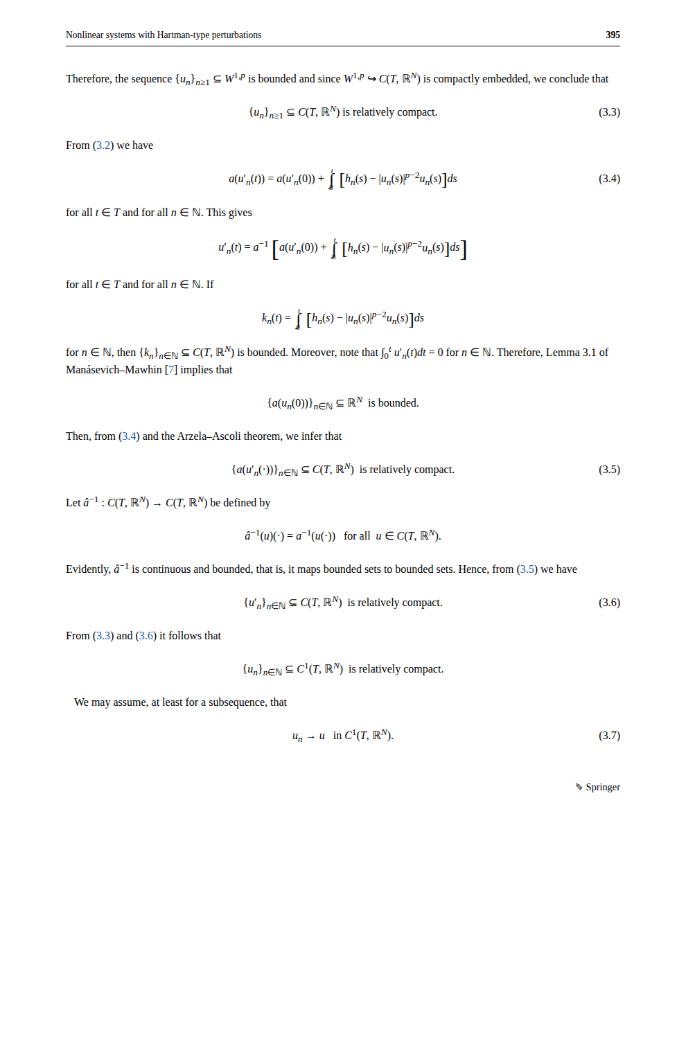Nonlinear systems with Hartman-type perturbations 395
Therefore, the sequence {un}n≥1 ⊆ W1,p is bounded and since W1,p ↪ C(T, ℝN) is compactly embedded, we conclude that
{un}n≥1 ⊆ C(T, ℝN) is relatively compact. (3.3)
From (3.2) we have
a(u′n(t)) = a(u′n(0)) + ∫t 0 [hn(s) − |un(s)|p−2un(s)] ds (3.4)
for all t ∈ T and for all n ∈ ℕ. This gives
u′n(t) = a−1 [a(u′n(0)) + ∫t 0 [hn(s) − |un(s)|p−2un(s)] ds]
for all t ∈ T and for all n ∈ ℕ. If
kn(t) = ∫t 0 [hn(s) − |un(s)|p−2un(s)] ds
for n ∈ ℕ, then {kn}n∈ℕ ⊆ C(T, ℝN) is bounded. Moreover, note that ∫0t u′n(t)dt = 0 for n ∈ ℕ. Therefore, Lemma 3.1 of Manásevich–Mawhin [7] implies that
{a(un(0))}n∈ℕ ⊆ ℝN is bounded.
Then, from (3.4) and the Arzela–Ascoli theorem, we infer that
{a(u′n(·))}n∈ℕ ⊆ C(T, ℝN) is relatively compact. (3.5)
Let â−1 : C(T, ℝN) → C(T, ℝN) be defined by
â−1(u)(·) = a−1(u(·)) for all u ∈ C(T, ℝN).
Evidently, â−1 is continuous and bounded, that is, it maps bounded sets to bounded sets. Hence, from (3.5) we have
{u′n}n∈ℕ ⊆ C(T, ℝN) is relatively compact. (3.6)
From (3.3) and (3.6) it follows that
{un}n∈ℕ ⊆ C1(T, ℝN) is relatively compact.
We may assume, at least for a subsequence, that
un → u in C1(T, ℝN). (3.7)
✐Springer